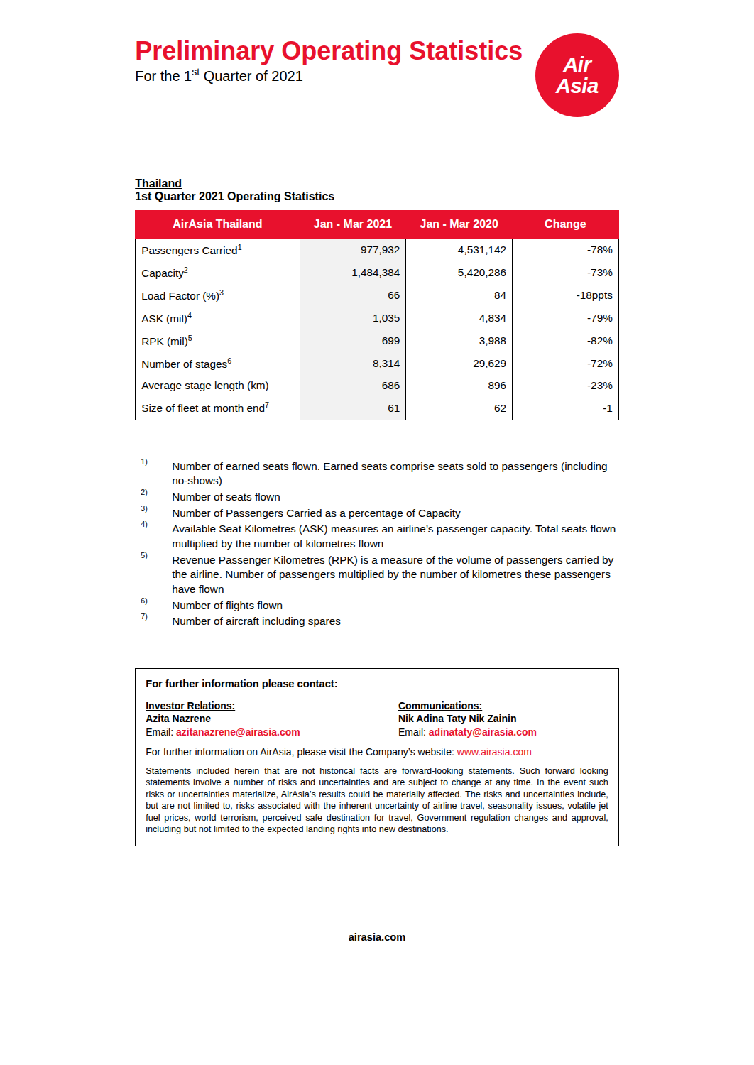Preliminary Operating Statistics
For the 1st Quarter of 2021
Air Asia
Thailand
1st Quarter 2021 Operating Statistics
| AirAsia Thailand | Jan - Mar 2021 | Jan - Mar 2020 | Change |
| --- | --- | --- | --- |
| Passengers Carried 1 | 977,932 | 4,531,142 | -78% |
| Capacity 2 | 1,484,384 | 5,420,286 | -73% |
| Load Factor (%) 3 | 66 | 84 | -18ppts |
| ASK (mil) 4 | 1,035 | 4,834 | -79% |
| RPK (mil) 5 | 699 | 3,988 | -82% |
| Number of stages 6 | 8,314 | 29,629 | -72% |
| Average stage length (km) | 686 | 896 | -23% |
| Size of fleet at month end 7 | 61 | 62 | -1 |
Number of earned seats flown. Earned seats comprise seats sold to passengers (including no-shows)
Number of seats flown
Number of Passengers Carried as a percentage of Capacity
Available Seat Kilometres (ASK) measures an airline’s passenger capacity. Total seats flown multiplied by the number of kilometres flown
Revenue Passenger Kilometres (RPK) is a measure of the volume of passengers carried by the airline. Number of passengers multiplied by the number of kilometres these passengers have flown
Number of flights flown
Number of aircraft including spares
For further information please contact:
Investor Relations:
Azita Nazrene
Email: azitanazrene@airasia.com
Communications:
Nik Adina Taty Nik Zainin
Email: adinataty@airasia.com
For further information on AirAsia, please visit the Company’s website: www.airasia.com
Statements included herein that are not historical facts are forward-looking statements. Such forward looking statements involve a number of risks and uncertainties and are subject to change at any time. In the event such risks or uncertainties materialize, AirAsia’s results could be materially affected. The risks and uncertainties include, but are not limited to, risks associated with the inherent uncertainty of airline travel, seasonality issues, volatile jet fuel prices, world terrorism, perceived safe destination for travel, Government regulation changes and approval, including but not limited to the expected landing rights into new destinations.
airasia.com